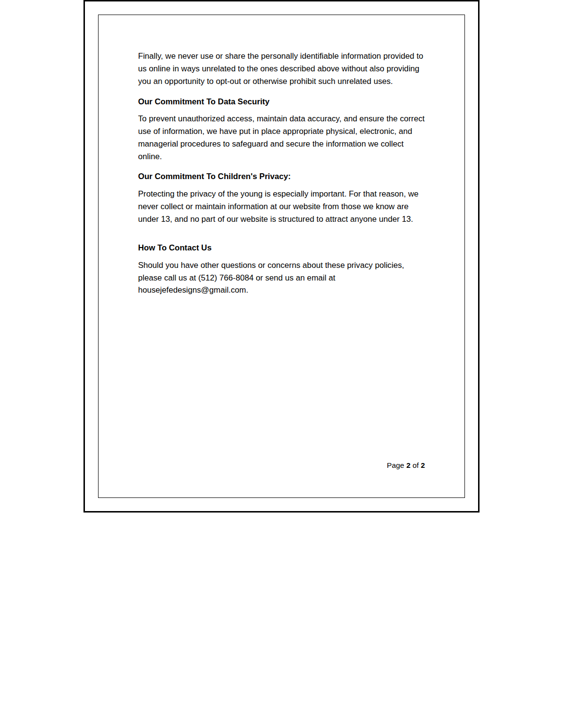Finally, we never use or share the personally identifiable information provided to us online in ways unrelated to the ones described above without also providing you an opportunity to opt-out or otherwise prohibit such unrelated uses.
Our Commitment To Data Security
To prevent unauthorized access, maintain data accuracy, and ensure the correct use of information, we have put in place appropriate physical, electronic, and managerial procedures to safeguard and secure the information we collect online.
Our Commitment To Children's Privacy:
Protecting the privacy of the young is especially important. For that reason, we never collect or maintain information at our website from those we know are under 13, and no part of our website is structured to attract anyone under 13.
How To Contact Us
Should you have other questions or concerns about these privacy policies, please call us at (512) 766-8084 or send us an email at housejefedesigns@gmail.com.
Page 2 of 2